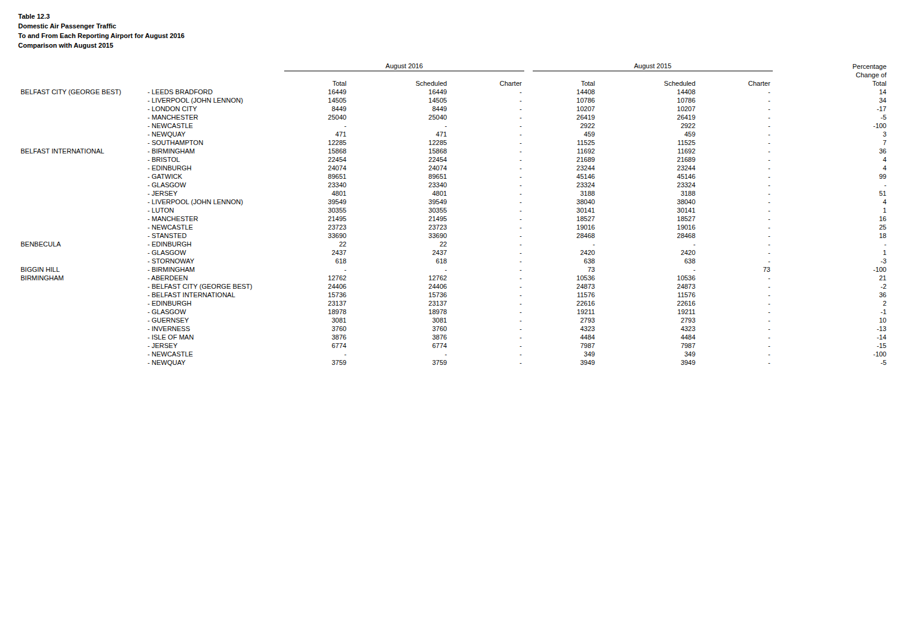Table 12.3
Domestic Air Passenger Traffic
To and From Each Reporting Airport for August 2016
Comparison with August 2015
| | | August 2016 | | August 2015 | | Percentage |
| --- | --- | --- | --- | --- | --- | --- |
| | | | | | | Change of |
| | | Total | Scheduled | Charter | | Total | Scheduled | Charter | | Total |
| BELFAST CITY (GEORGE BEST) | - LEEDS BRADFORD | 16449 | 16449 | - | | 14408 | 14408 | - | | 14 |
| | - LIVERPOOL (JOHN LENNON) | 14505 | 14505 | - | | 10786 | 10786 | - | | 34 |
| | - LONDON CITY | 8449 | 8449 | - | | 10207 | 10207 | - | | -17 |
| | - MANCHESTER | 25040 | 25040 | - | | 26419 | 26419 | - | | -5 |
| | - NEWCASTLE | - | - | - | | 2922 | 2922 | - | | -100 |
| | - NEWQUAY | 471 | 471 | - | | 459 | 459 | - | | 3 |
| | - SOUTHAMPTON | 12285 | 12285 | - | | 11525 | 11525 | - | | 7 |
| BELFAST INTERNATIONAL | - BIRMINGHAM | 15868 | 15868 | - | | 11692 | 11692 | - | | 36 |
| | - BRISTOL | 22454 | 22454 | - | | 21689 | 21689 | - | | 4 |
| | - EDINBURGH | 24074 | 24074 | - | | 23244 | 23244 | - | | 4 |
| | - GATWICK | 89651 | 89651 | - | | 45146 | 45146 | - | | 99 |
| | - GLASGOW | 23340 | 23340 | - | | 23324 | 23324 | - | | - |
| | - JERSEY | 4801 | 4801 | - | | 3188 | 3188 | - | | 51 |
| | - LIVERPOOL (JOHN LENNON) | 39549 | 39549 | - | | 38040 | 38040 | - | | 4 |
| | - LUTON | 30355 | 30355 | - | | 30141 | 30141 | - | | 1 |
| | - MANCHESTER | 21495 | 21495 | - | | 18527 | 18527 | - | | 16 |
| | - NEWCASTLE | 23723 | 23723 | - | | 19016 | 19016 | - | | 25 |
| | - STANSTED | 33690 | 33690 | - | | 28468 | 28468 | - | | 18 |
| BENBECULA | - EDINBURGH | 22 | 22 | - | | - | - | - | | - |
| | - GLASGOW | 2437 | 2437 | - | | 2420 | 2420 | - | | 1 |
| | - STORNOWAY | 618 | 618 | - | | 638 | 638 | - | | -3 |
| BIGGIN HILL | - BIRMINGHAM | - | - | - | | 73 | - | 73 | | -100 |
| BIRMINGHAM | - ABERDEEN | 12762 | 12762 | - | | 10536 | 10536 | - | | 21 |
| | - BELFAST CITY (GEORGE BEST) | 24406 | 24406 | - | | 24873 | 24873 | - | | -2 |
| | - BELFAST INTERNATIONAL | 15736 | 15736 | - | | 11576 | 11576 | - | | 36 |
| | - EDINBURGH | 23137 | 23137 | - | | 22616 | 22616 | - | | 2 |
| | - GLASGOW | 18978 | 18978 | - | | 19211 | 19211 | - | | -1 |
| | - GUERNSEY | 3081 | 3081 | - | | 2793 | 2793 | - | | 10 |
| | - INVERNESS | 3760 | 3760 | - | | 4323 | 4323 | - | | -13 |
| | - ISLE OF MAN | 3876 | 3876 | - | | 4484 | 4484 | - | | -14 |
| | - JERSEY | 6774 | 6774 | - | | 7987 | 7987 | - | | -15 |
| | - NEWCASTLE | - | - | - | | 349 | 349 | - | | -100 |
| | - NEWQUAY | 3759 | 3759 | - | | 3949 | 3949 | - | | -5 |